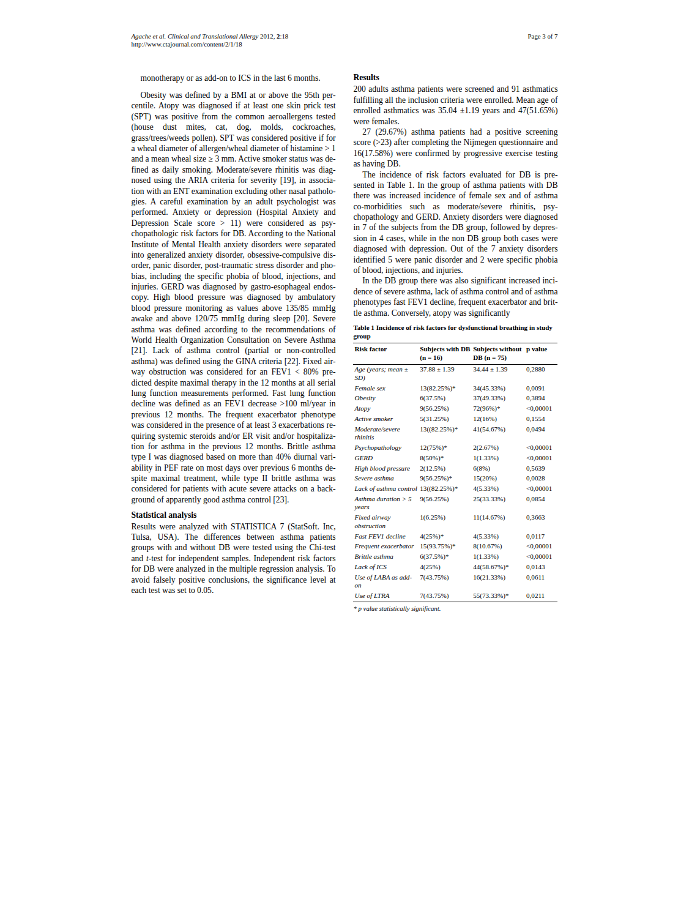Agache et al. Clinical and Translational Allergy 2012, 2:18
http://www.ctajournal.com/content/2/1/18
Page 3 of 7
monotherapy or as add-on to ICS in the last 6 months.
Obesity was defined by a BMI at or above the 95th percentile. Atopy was diagnosed if at least one skin prick test (SPT) was positive from the common aeroallergens tested (house dust mites, cat, dog, molds, cockroaches, grass/trees/weeds pollen). SPT was considered positive if for a wheal diameter of allergen/wheal diameter of histamine > 1 and a mean wheal size ≥ 3 mm. Active smoker status was defined as daily smoking. Moderate/severe rhinitis was diagnosed using the ARIA criteria for severity [19], in association with an ENT examination excluding other nasal pathologies. A careful examination by an adult psychologist was performed. Anxiety or depression (Hospital Anxiety and Depression Scale score > 11) were considered as psychopathologic risk factors for DB. According to the National Institute of Mental Health anxiety disorders were separated into generalized anxiety disorder, obsessive-compulsive disorder, panic disorder, post-traumatic stress disorder and phobias, including the specific phobia of blood, injections, and injuries. GERD was diagnosed by gastro-esophageal endoscopy. High blood pressure was diagnosed by ambulatory blood pressure monitoring as values above 135/85 mmHg awake and above 120/75 mmHg during sleep [20]. Severe asthma was defined according to the recommendations of World Health Organization Consultation on Severe Asthma [21]. Lack of asthma control (partial or non-controlled asthma) was defined using the GINA criteria [22]. Fixed airway obstruction was considered for an FEV1 < 80% predicted despite maximal therapy in the 12 months at all serial lung function measurements performed. Fast lung function decline was defined as an FEV1 decrease >100 ml/year in previous 12 months. The frequent exacerbator phenotype was considered in the presence of at least 3 exacerbations requiring systemic steroids and/or ER visit and/or hospitalization for asthma in the previous 12 months. Brittle asthma type I was diagnosed based on more than 40% diurnal variability in PEF rate on most days over previous 6 months despite maximal treatment, while type II brittle asthma was considered for patients with acute severe attacks on a background of apparently good asthma control [23].
Statistical analysis
Results were analyzed with STATISTICA 7 (StatSoft. Inc, Tulsa, USA). The differences between asthma patients groups with and without DB were tested using the Chi-test and t-test for independent samples. Independent risk factors for DB were analyzed in the multiple regression analysis. To avoid falsely positive conclusions, the significance level at each test was set to 0.05.
Results
200 adults asthma patients were screened and 91 asthmatics fulfilling all the inclusion criteria were enrolled. Mean age of enrolled asthmatics was 35.04 ±1.19 years and 47(51.65%) were females.
27 (29.67%) asthma patients had a positive screening score (>23) after completing the Nijmegen questionnaire and 16(17.58%) were confirmed by progressive exercise testing as having DB.
The incidence of risk factors evaluated for DB is presented in Table 1. In the group of asthma patients with DB there was increased incidence of female sex and of asthma co-morbidities such as moderate/severe rhinitis, psychopathology and GERD. Anxiety disorders were diagnosed in 7 of the subjects from the DB group, followed by depression in 4 cases, while in the non DB group both cases were diagnosed with depression. Out of the 7 anxiety disorders identified 5 were panic disorder and 2 were specific phobia of blood, injections, and injuries.
In the DB group there was also significant increased incidence of severe asthma, lack of asthma control and of asthma phenotypes fast FEV1 decline, frequent exacerbator and brittle asthma. Conversely, atopy was significantly
Table 1 Incidence of risk factors for dysfunctional breathing in study group
| Risk factor | Subjects with DB (n = 16) | Subjects without DB (n = 75) | p value |
| --- | --- | --- | --- |
| Age (years; mean ± SD) | 37.88 ± 1.39 | 34.44 ± 1.39 | 0,2880 |
| Female sex | 13(82.25%)* | 34(45.33%) | 0,0091 |
| Obesity | 6(37.5%) | 37(49.33%) | 0,3894 |
| Atopy | 9(56.25%) | 72(96%)* | <0,00001 |
| Active smoker | 5(31.25%) | 12(16%) | 0,1554 |
| Moderate/severe rhinitis | 13((82.25%)* | 41(54.67%) | 0,0494 |
| Psychopathology | 12(75%)* | 2(2.67%) | <0,00001 |
| GERD | 8(50%)* | 1(1.33%) | <0,00001 |
| High blood pressure | 2(12.5%) | 6(8%) | 0,5639 |
| Severe asthma | 9(56.25%)* | 15(20%) | 0,0028 |
| Lack of asthma control | 13((82.25%)* | 4(5.33%) | <0,00001 |
| Asthma duration > 5 years | 9(56.25%) | 25(33.33%) | 0,0854 |
| Fixed airway obstruction | 1(6.25%) | 11(14.67%) | 0,3663 |
| Fast FEV1 decline | 4(25%)* | 4(5.33%) | 0,0117 |
| Frequent exacerbator | 15(93.75%)* | 8(10.67%) | <0,00001 |
| Brittle asthma | 6(37.5%)* | 1(1.33%) | <0,00001 |
| Lack of ICS | 4(25%) | 44(58.67%)* | 0,0143 |
| Use of LABA as add-on | 7(43.75%) | 16(21.33%) | 0,0611 |
| Use of LTRA | 7(43.75%) | 55(73.33%)* | 0,0211 |
* p value statistically significant.